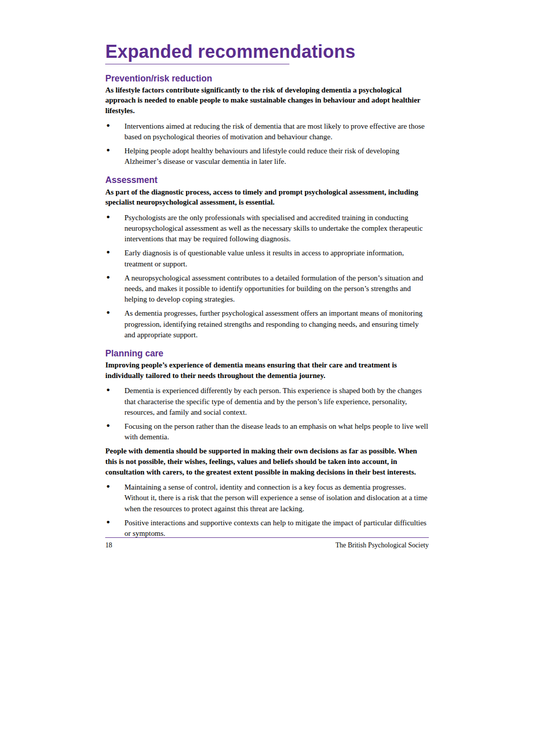Expanded recommendations
Prevention/risk reduction
As lifestyle factors contribute significantly to the risk of developing dementia a psychological approach is needed to enable people to make sustainable changes in behaviour and adopt healthier lifestyles.
Interventions aimed at reducing the risk of dementia that are most likely to prove effective are those based on psychological theories of motivation and behaviour change.
Helping people adopt healthy behaviours and lifestyle could reduce their risk of developing Alzheimer’s disease or vascular dementia in later life.
Assessment
As part of the diagnostic process, access to timely and prompt psychological assessment, including specialist neuropsychological assessment, is essential.
Psychologists are the only professionals with specialised and accredited training in conducting neuropsychological assessment as well as the necessary skills to undertake the complex therapeutic interventions that may be required following diagnosis.
Early diagnosis is of questionable value unless it results in access to appropriate information, treatment or support.
A neuropsychological assessment contributes to a detailed formulation of the person’s situation and needs, and makes it possible to identify opportunities for building on the person’s strengths and helping to develop coping strategies.
As dementia progresses, further psychological assessment offers an important means of monitoring progression, identifying retained strengths and responding to changing needs, and ensuring timely and appropriate support.
Planning care
Improving people’s experience of dementia means ensuring that their care and treatment is individually tailored to their needs throughout the dementia journey.
Dementia is experienced differently by each person. This experience is shaped both by the changes that characterise the specific type of dementia and by the person’s life experience, personality, resources, and family and social context.
Focusing on the person rather than the disease leads to an emphasis on what helps people to live well with dementia.
People with dementia should be supported in making their own decisions as far as possible. When this is not possible, their wishes, feelings, values and beliefs should be taken into account, in consultation with carers, to the greatest extent possible in making decisions in their best interests.
Maintaining a sense of control, identity and connection is a key focus as dementia progresses. Without it, there is a risk that the person will experience a sense of isolation and dislocation at a time when the resources to protect against this threat are lacking.
Positive interactions and supportive contexts can help to mitigate the impact of particular difficulties or symptoms.
18 The British Psychological Society